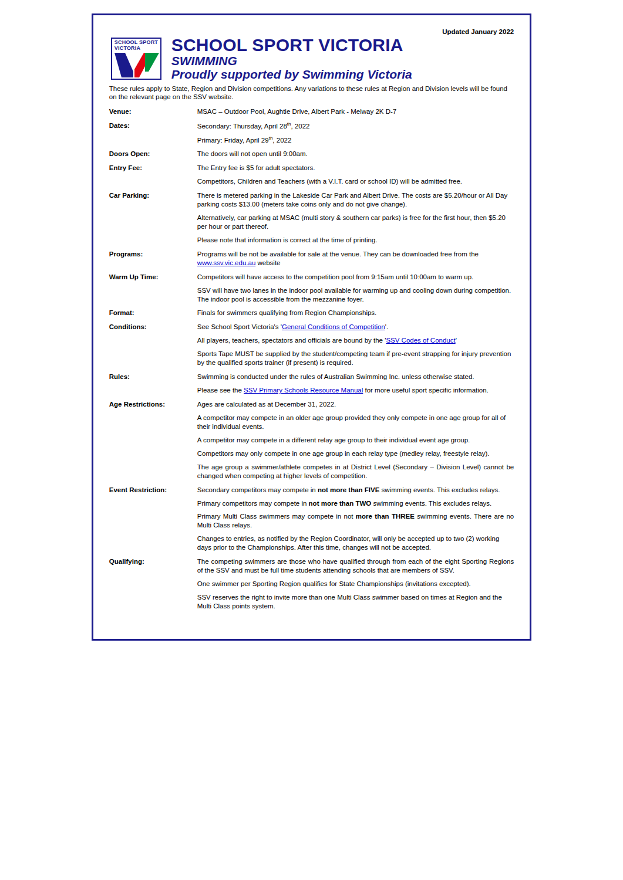Updated January 2022
SCHOOL SPORT VICTORIA
SCHOOL SPORT VICTORIA
SWIMMING
Proudly supported by Swimming Victoria
These rules apply to State, Region and Division competitions. Any variations to these rules at Region and Division levels will be found on the relevant page on the SSV website.
| Venue: | MSAC – Outdoor Pool, Aughtie Drive, Albert Park - Melway 2K D-7 |
| Dates: | Secondary: Thursday, April 28 th , 2022 Primary: Friday, April 29 th , 2022 |
| Doors Open: | The doors will not open until 9:00am. |
| Entry Fee: | The Entry fee is $5 for adult spectators. Competitors, Children and Teachers (with a V.I.T. card or school ID) will be admitted free. |
| Car Parking: | There is metered parking in the Lakeside Car Park and Albert Drive. The costs are $5.20/hour or All Day parking costs $13.00 (meters take coins only and do not give change). Alternatively, car parking at MSAC (multi story & southern car parks) is free for the first hour, then $5.20 per hour or part thereof. Please note that information is correct at the time of printing. |
| Programs: | Programs will be not be available for sale at the venue. They can be downloaded free from the www.ssv.vic.edu.au website |
| Warm Up Time: | Competitors will have access to the competition pool from 9:15am until 10:00am to warm up. SSV will have two lanes in the indoor pool available for warming up and cooling down during competition. The indoor pool is accessible from the mezzanine foyer. |
| Format: | Finals for swimmers qualifying from Region Championships. |
| Conditions: | See School Sport Victoria's ' General Conditions of Competition '. All players, teachers, spectators and officials are bound by the ' SSV Codes of Conduct ' Sports Tape MUST be supplied by the student/competing team if pre-event strapping for injury prevention by the qualified sports trainer (if present) is required. |
| Rules: | Swimming is conducted under the rules of Australian Swimming Inc. unless otherwise stated. Please see the SSV Primary Schools Resource Manual for more useful sport specific information. |
| Age Restrictions: | Ages are calculated as at December 31, 2022. A competitor may compete in an older age group provided they only compete in one age group for all of their individual events. A competitor may compete in a different relay age group to their individual event age group. Competitors may only compete in one age group in each relay type (medley relay, freestyle relay). The age group a swimmer/athlete competes in at District Level (Secondary – Division Level) cannot be changed when competing at higher levels of competition. |
| Event Restriction: | Secondary competitors may compete in not more than FIVE swimming events. This excludes relays. Primary competitors may compete in not more than TWO swimming events. This excludes relays. Primary Multi Class swimmers may compete in not more than THREE swimming events. There are no Multi Class relays. Changes to entries, as notified by the Region Coordinator, will only be accepted up to two (2) working days prior to the Championships. After this time, changes will not be accepted. |
| Qualifying: | The competing swimmers are those who have qualified through from each of the eight Sporting Regions of the SSV and must be full time students attending schools that are members of SSV. One swimmer per Sporting Region qualifies for State Championships (invitations excepted). SSV reserves the right to invite more than one Multi Class swimmer based on times at Region and the Multi Class points system. |